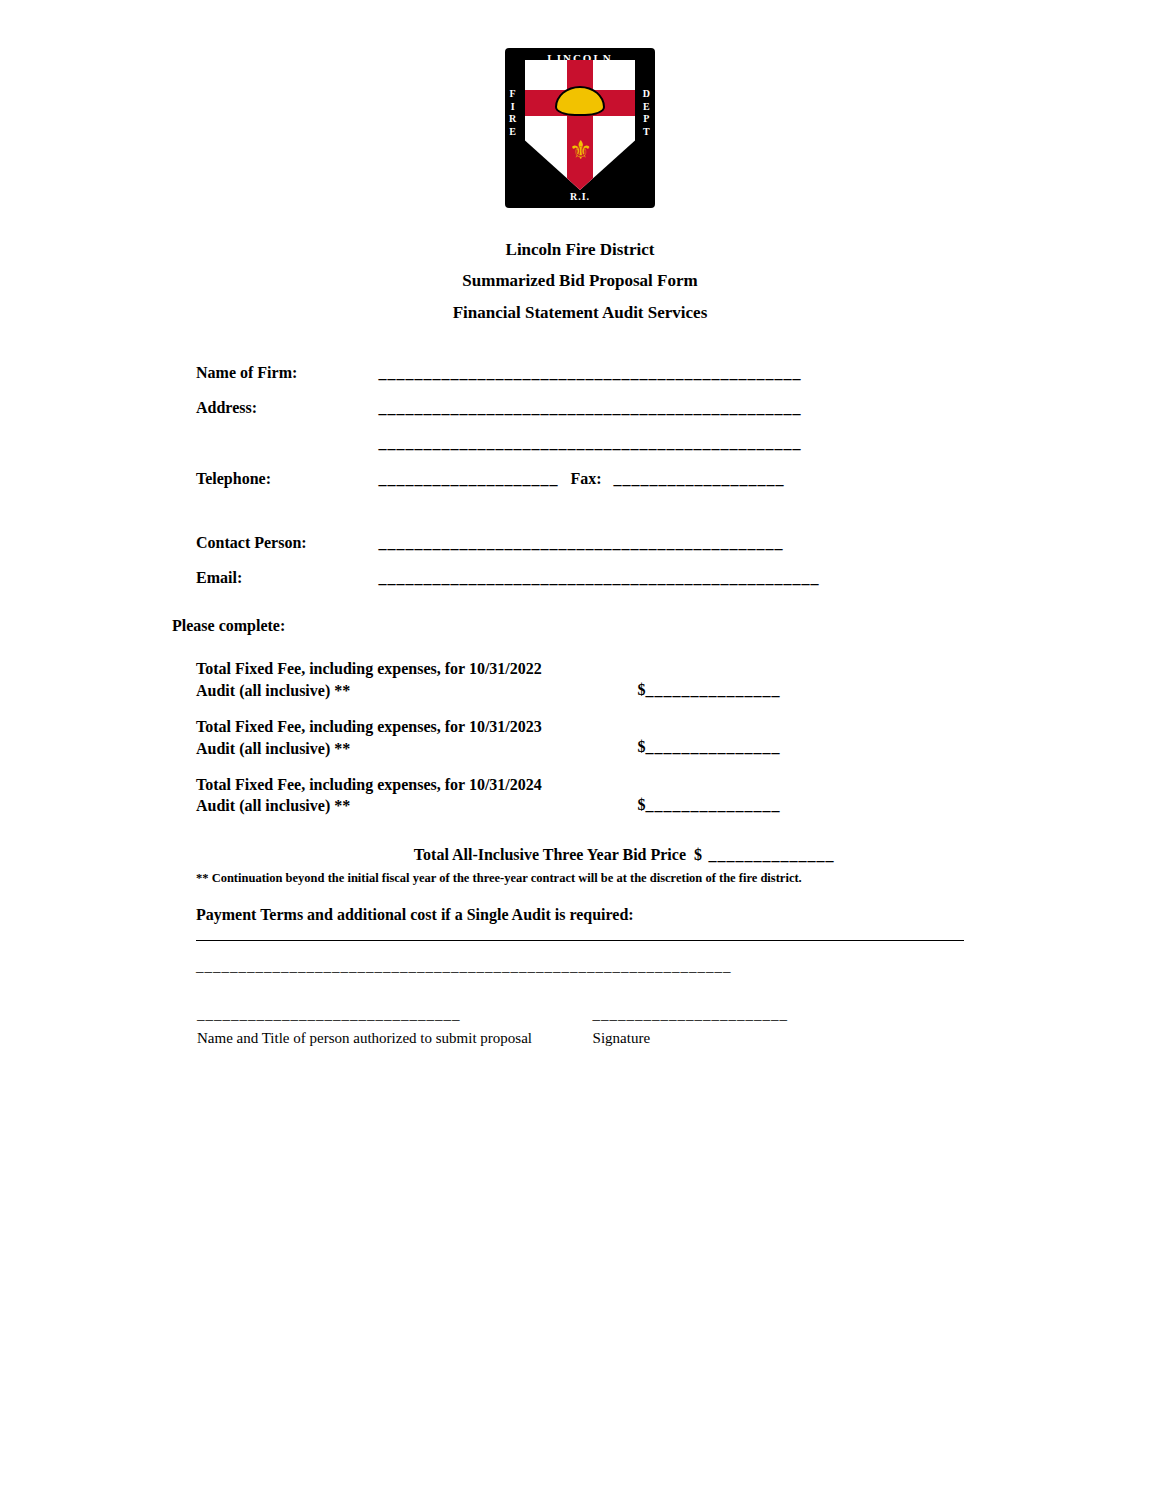LINCOLN F
I
R
E D
E
P
T
⚜
R.I.
Lincoln Fire District
Summarized Bid Proposal Form
Financial Statement Audit Services
| Name of Firm: | _______________________________________________ |
| Address: | _______________________________________________ |
| | _______________________________________________ |
| Telephone: | ____________________ Fax: ___________________ |
| Contact Person: | _____________________________________________ |
| Email: | _________________________________________________ |
Please complete:
| Total Fixed Fee, including expenses, for 10/31/2022 Audit (all inclusive) ** | $ _______________ |
| Total Fixed Fee, including expenses, for 10/31/2023 Audit (all inclusive) ** | $ _______________ |
| Total Fixed Fee, including expenses, for 10/31/2024 Audit (all inclusive) ** | $ _______________ |
Total All-Inclusive Three Year Bid Price $______________
** Continuation beyond the initial fiscal year of the three-year contract will be at the discretion of the fire district.
Payment Terms and additional cost if a Single Audit is required:
_______________________________________________________________
| _______________________________ Name and Title of person authorized to submit proposal | _______________________ Signature |